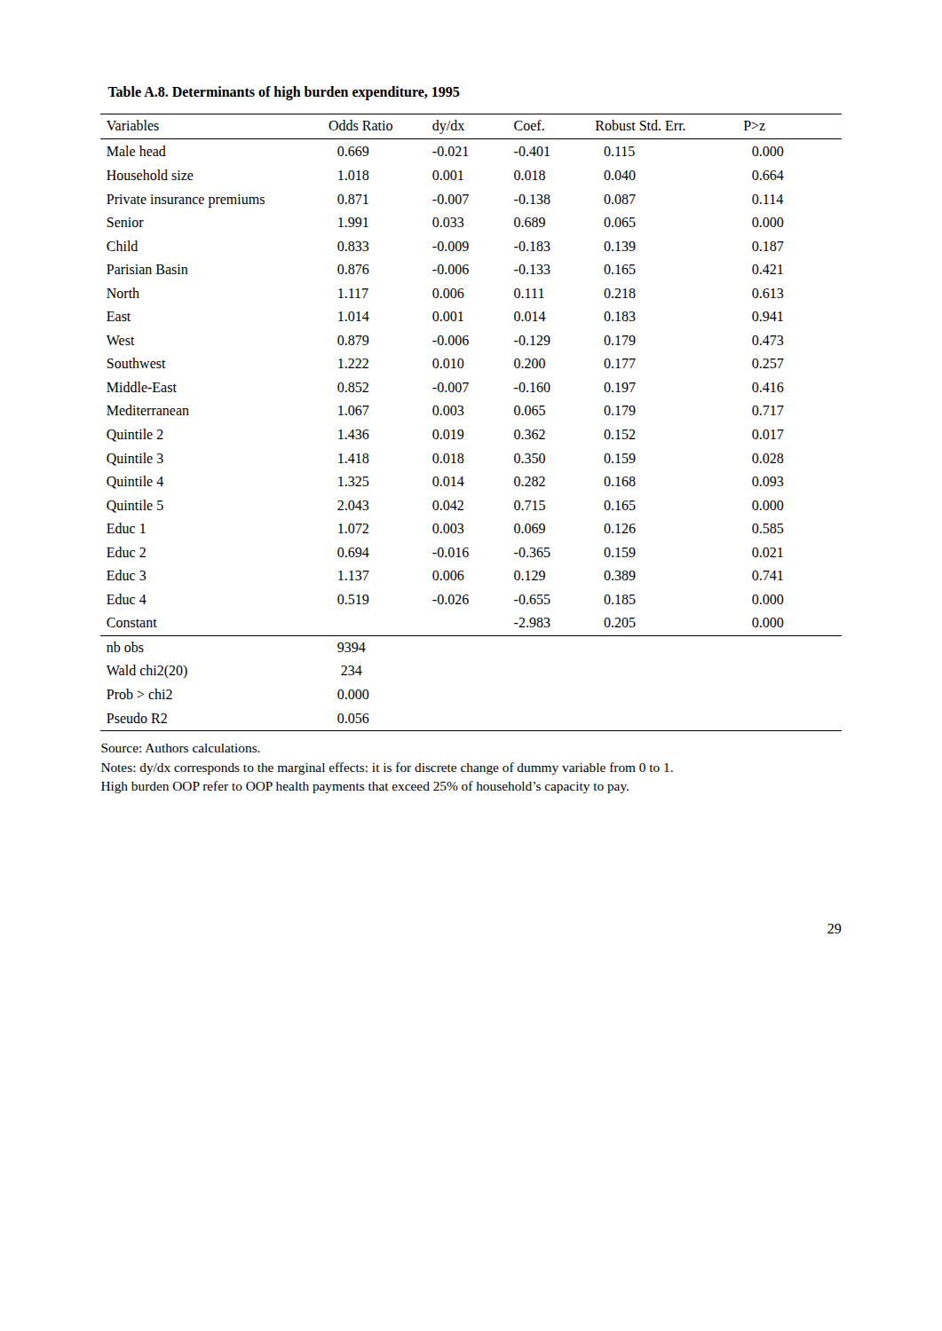Table A.8. Determinants of high burden expenditure, 1995
| Variables | Odds Ratio | dy/dx | Coef. | Robust Std. Err. | P>z |
| --- | --- | --- | --- | --- | --- |
| Male head | 0.669 | -0.021 | -0.401 | 0.115 | 0.000 |
| Household size | 1.018 | 0.001 | 0.018 | 0.040 | 0.664 |
| Private insurance premiums | 0.871 | -0.007 | -0.138 | 0.087 | 0.114 |
| Senior | 1.991 | 0.033 | 0.689 | 0.065 | 0.000 |
| Child | 0.833 | -0.009 | -0.183 | 0.139 | 0.187 |
| Parisian Basin | 0.876 | -0.006 | -0.133 | 0.165 | 0.421 |
| North | 1.117 | 0.006 | 0.111 | 0.218 | 0.613 |
| East | 1.014 | 0.001 | 0.014 | 0.183 | 0.941 |
| West | 0.879 | -0.006 | -0.129 | 0.179 | 0.473 |
| Southwest | 1.222 | 0.010 | 0.200 | 0.177 | 0.257 |
| Middle-East | 0.852 | -0.007 | -0.160 | 0.197 | 0.416 |
| Mediterranean | 1.067 | 0.003 | 0.065 | 0.179 | 0.717 |
| Quintile 2 | 1.436 | 0.019 | 0.362 | 0.152 | 0.017 |
| Quintile 3 | 1.418 | 0.018 | 0.350 | 0.159 | 0.028 |
| Quintile 4 | 1.325 | 0.014 | 0.282 | 0.168 | 0.093 |
| Quintile 5 | 2.043 | 0.042 | 0.715 | 0.165 | 0.000 |
| Educ 1 | 1.072 | 0.003 | 0.069 | 0.126 | 0.585 |
| Educ 2 | 0.694 | -0.016 | -0.365 | 0.159 | 0.021 |
| Educ 3 | 1.137 | 0.006 | 0.129 | 0.389 | 0.741 |
| Educ 4 | 0.519 | -0.026 | -0.655 | 0.185 | 0.000 |
| Constant | | | -2.983 | 0.205 | 0.000 |
| nb obs | 9394 | | | | |
| Wald chi2(20) | 234 | | | | |
| Prob > chi2 | 0.000 | | | | |
| Pseudo R2 | 0.056 | | | | |
Source: Authors calculations.
Notes: dy/dx corresponds to the marginal effects: it is for discrete change of dummy variable from 0 to 1.
High burden OOP refer to OOP health payments that exceed 25% of household’s capacity to pay.
29